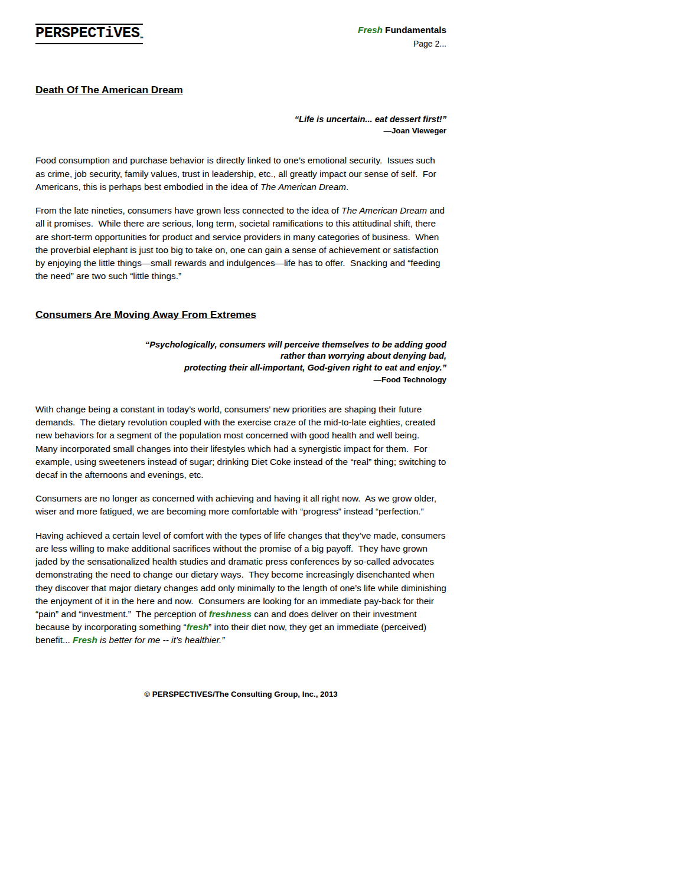PERSPECTiVES™
Fresh Fundamentals
Page 2...
Death Of The American Dream
“Life is uncertain... eat dessert first!” —Joan Vieweger
Food consumption and purchase behavior is directly linked to one’s emotional security. Issues such as crime, job security, family values, trust in leadership, etc., all greatly impact our sense of self. For Americans, this is perhaps best embodied in the idea of The American Dream.
From the late nineties, consumers have grown less connected to the idea of The American Dream and all it promises. While there are serious, long term, societal ramifications to this attitudinal shift, there are short-term opportunities for product and service providers in many categories of business. When the proverbial elephant is just too big to take on, one can gain a sense of achievement or satisfaction by enjoying the little things—small rewards and indulgences—life has to offer. Snacking and “feeding the need” are two such “little things.”
Consumers Are Moving Away From Extremes
“Psychologically, consumers will perceive themselves to be adding good
rather than worrying about denying bad,
protecting their all-important, God-given right to eat and enjoy.” —Food Technology
With change being a constant in today’s world, consumers’ new priorities are shaping their future demands. The dietary revolution coupled with the exercise craze of the mid-to-late eighties, created new behaviors for a segment of the population most concerned with good health and well being. Many incorporated small changes into their lifestyles which had a synergistic impact for them. For example, using sweeteners instead of sugar; drinking Diet Coke instead of the “real” thing; switching to decaf in the afternoons and evenings, etc.
Consumers are no longer as concerned with achieving and having it all right now. As we grow older, wiser and more fatigued, we are becoming more comfortable with “progress” instead “perfection.”
Having achieved a certain level of comfort with the types of life changes that they’ve made, consumers are less willing to make additional sacrifices without the promise of a big payoff. They have grown jaded by the sensationalized health studies and dramatic press conferences by so-called advocates demonstrating the need to change our dietary ways. They become increasingly disenchanted when they discover that major dietary changes add only minimally to the length of one’s life while diminishing the enjoyment of it in the here and now. Consumers are looking for an immediate pay-back for their “pain” and “investment.” The perception of freshness can and does deliver on their investment because by incorporating something “fresh” into their diet now, they get an immediate (perceived) benefit... Fresh is better for me -- it’s healthier.”
© PERSPECTIVES/The Consulting Group, Inc., 2013